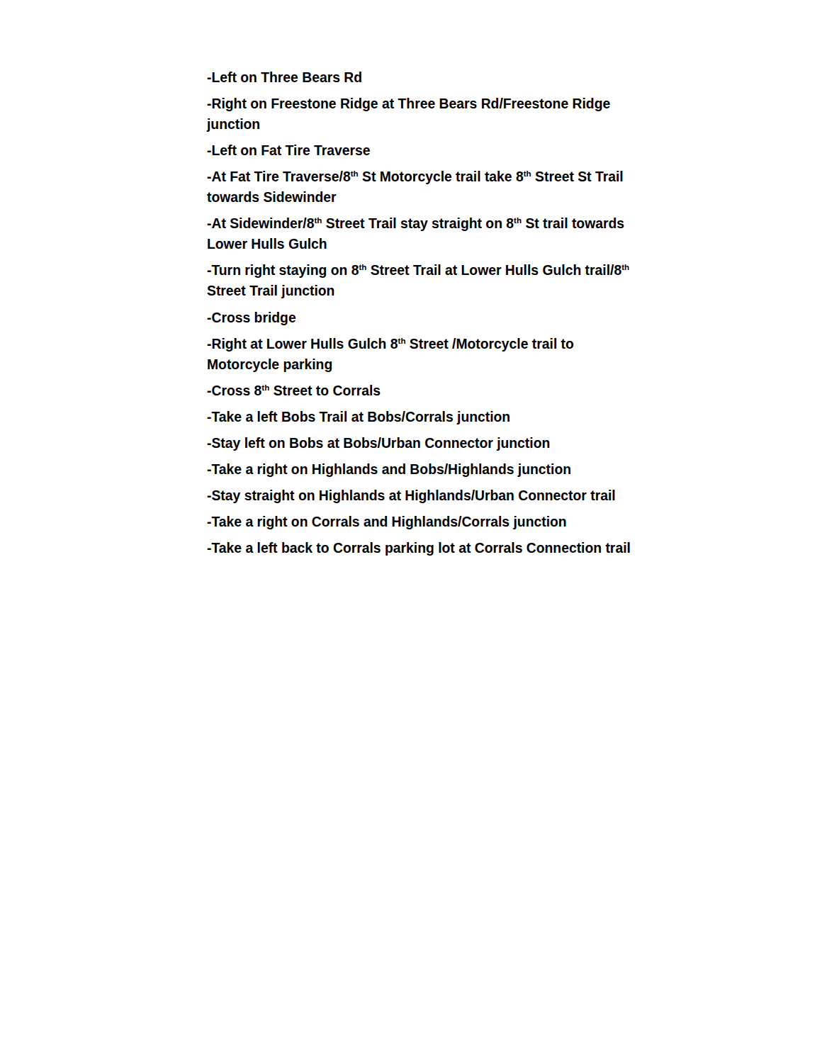-Left on Three Bears Rd
-Right on Freestone Ridge at Three Bears Rd/Freestone Ridge junction
-Left on Fat Tire Traverse
-At Fat Tire Traverse/8th St Motorcycle trail take 8th Street St Trail towards Sidewinder
-At Sidewinder/8th Street Trail stay straight on 8th St trail towards Lower Hulls Gulch
-Turn right staying on 8th Street Trail at Lower Hulls Gulch trail/8th Street Trail junction
-Cross bridge
-Right at Lower Hulls Gulch 8th Street /Motorcycle trail to Motorcycle parking
-Cross 8th Street to Corrals
-Take a left Bobs Trail at Bobs/Corrals junction
-Stay left on Bobs at Bobs/Urban Connector junction
-Take a right on Highlands and Bobs/Highlands junction
-Stay straight on Highlands at Highlands/Urban Connector trail
-Take a right on Corrals and Highlands/Corrals junction
-Take a left back to Corrals parking lot at Corrals Connection trail